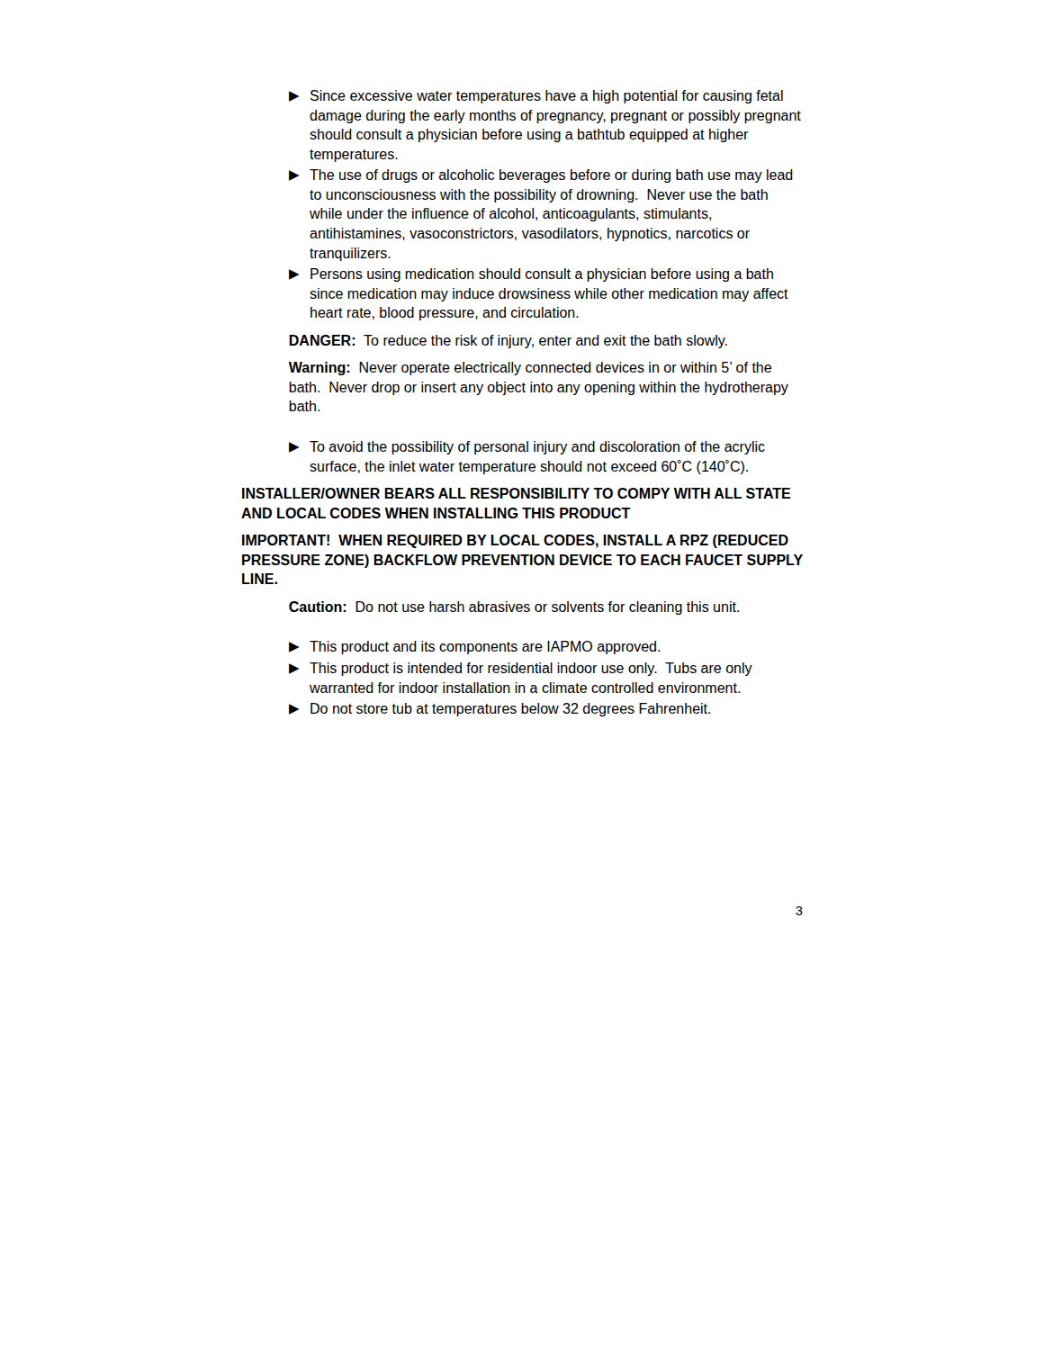Since excessive water temperatures have a high potential for causing fetal damage during the early months of pregnancy, pregnant or possibly pregnant should consult a physician before using a bathtub equipped at higher temperatures.
The use of drugs or alcoholic beverages before or during bath use may lead to unconsciousness with the possibility of drowning. Never use the bath while under the influence of alcohol, anticoagulants, stimulants, antihistamines, vasoconstrictors, vasodilators, hypnotics, narcotics or tranquilizers.
Persons using medication should consult a physician before using a bath since medication may induce drowsiness while other medication may affect heart rate, blood pressure, and circulation.
DANGER: To reduce the risk of injury, enter and exit the bath slowly.
Warning: Never operate electrically connected devices in or within 5’ of the bath. Never drop or insert any object into any opening within the hydrotherapy bath.
To avoid the possibility of personal injury and discoloration of the acrylic surface, the inlet water temperature should not exceed 60˚C (140˚C).
INSTALLER/OWNER BEARS ALL RESPONSIBILITY TO COMPY WITH ALL STATE AND LOCAL CODES WHEN INSTALLING THIS PRODUCT
IMPORTANT! WHEN REQUIRED BY LOCAL CODES, INSTALL A RPZ (REDUCED PRESSURE ZONE) BACKFLOW PREVENTION DEVICE TO EACH FAUCET SUPPLY LINE.
Caution: Do not use harsh abrasives or solvents for cleaning this unit.
This product and its components are IAPMO approved.
This product is intended for residential indoor use only. Tubs are only warranted for indoor installation in a climate controlled environment.
Do not store tub at temperatures below 32 degrees Fahrenheit.
3